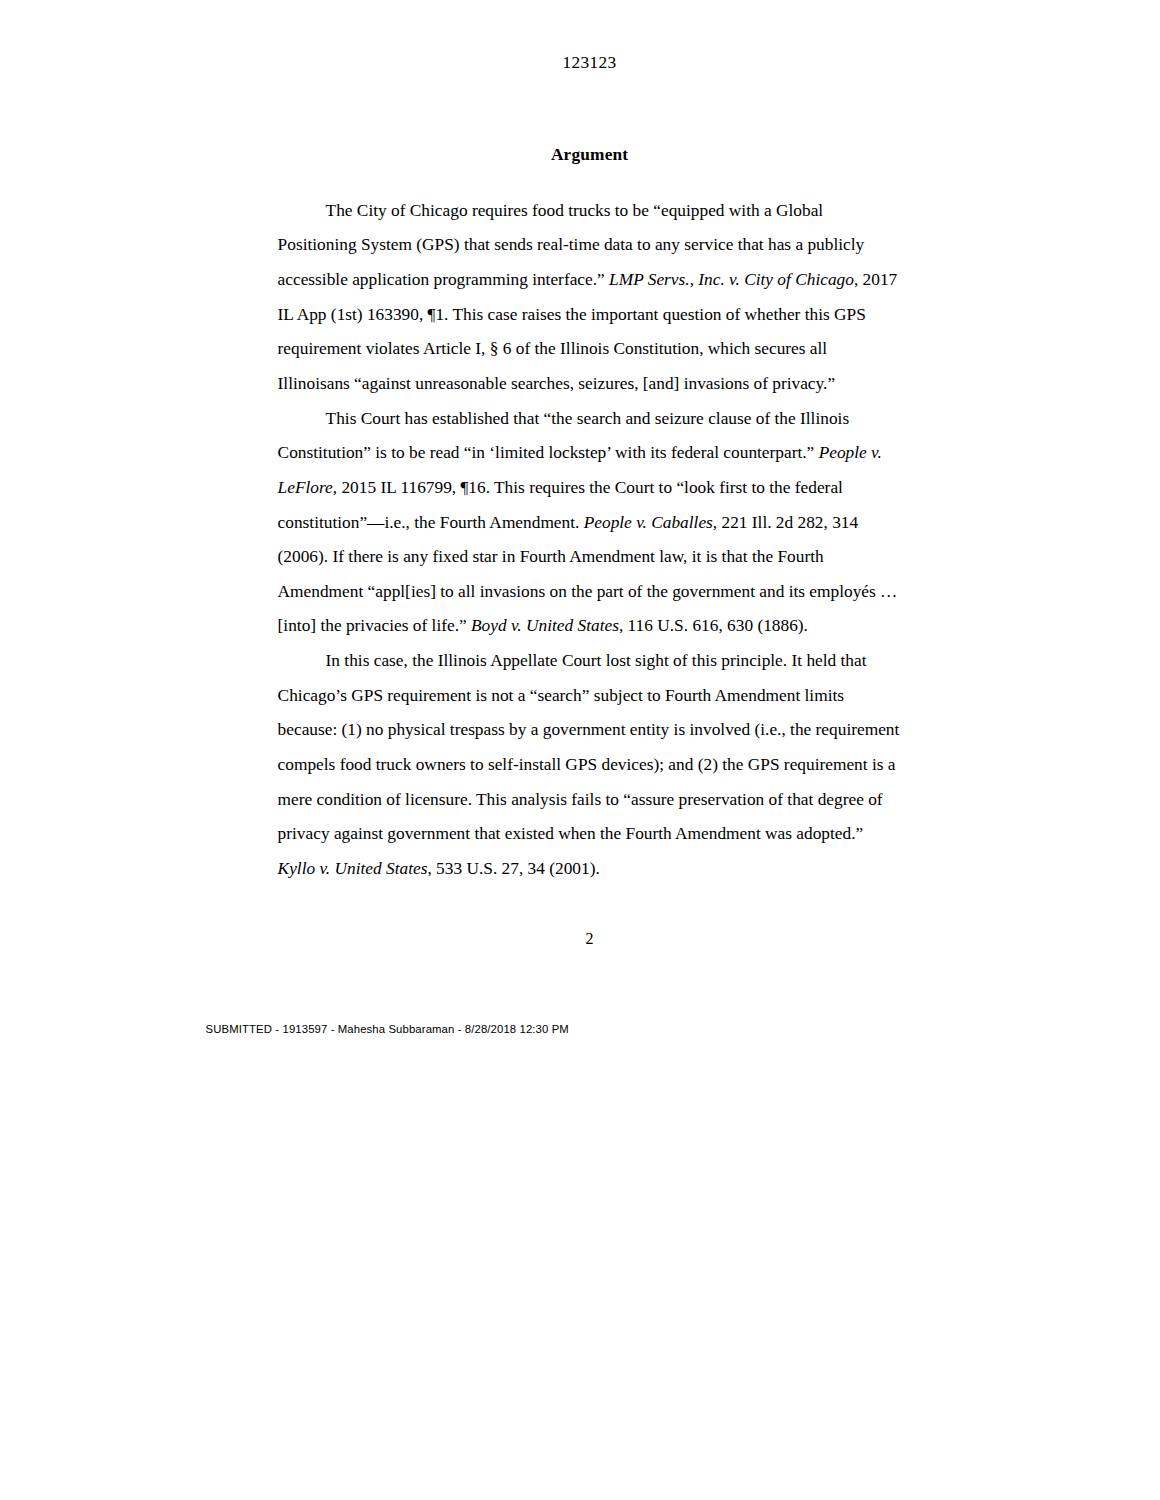123123
Argument
The City of Chicago requires food trucks to be “equipped with a Global Positioning System (GPS) that sends real-time data to any service that has a publicly accessible application programming interface.” LMP Servs., Inc. v. City of Chicago, 2017 IL App (1st) 163390, ¶1. This case raises the important question of whether this GPS requirement violates Article I, § 6 of the Illinois Constitution, which secures all Illinoisans “against unreasonable searches, seizures, [and] invasions of privacy.”
This Court has established that “the search and seizure clause of the Illinois Constitution” is to be read “in ‘limited lockstep’ with its federal counterpart.” People v. LeFlore, 2015 IL 116799, ¶16. This requires the Court to “look first to the federal constitution”—i.e., the Fourth Amendment. People v. Caballes, 221 Ill. 2d 282, 314 (2006). If there is any fixed star in Fourth Amendment law, it is that the Fourth Amendment “appl[ies] to all invasions on the part of the government and its employés … [into] the privacies of life.” Boyd v. United States, 116 U.S. 616, 630 (1886).
In this case, the Illinois Appellate Court lost sight of this principle. It held that Chicago’s GPS requirement is not a “search” subject to Fourth Amendment limits because: (1) no physical trespass by a government entity is involved (i.e., the requirement compels food truck owners to self-install GPS devices); and (2) the GPS requirement is a mere condition of licensure. This analysis fails to “assure preservation of that degree of privacy against government that existed when the Fourth Amendment was adopted.” Kyllo v. United States, 533 U.S. 27, 34 (2001).
2
SUBMITTED - 1913597 - Mahesha Subbaraman - 8/28/2018 12:30 PM